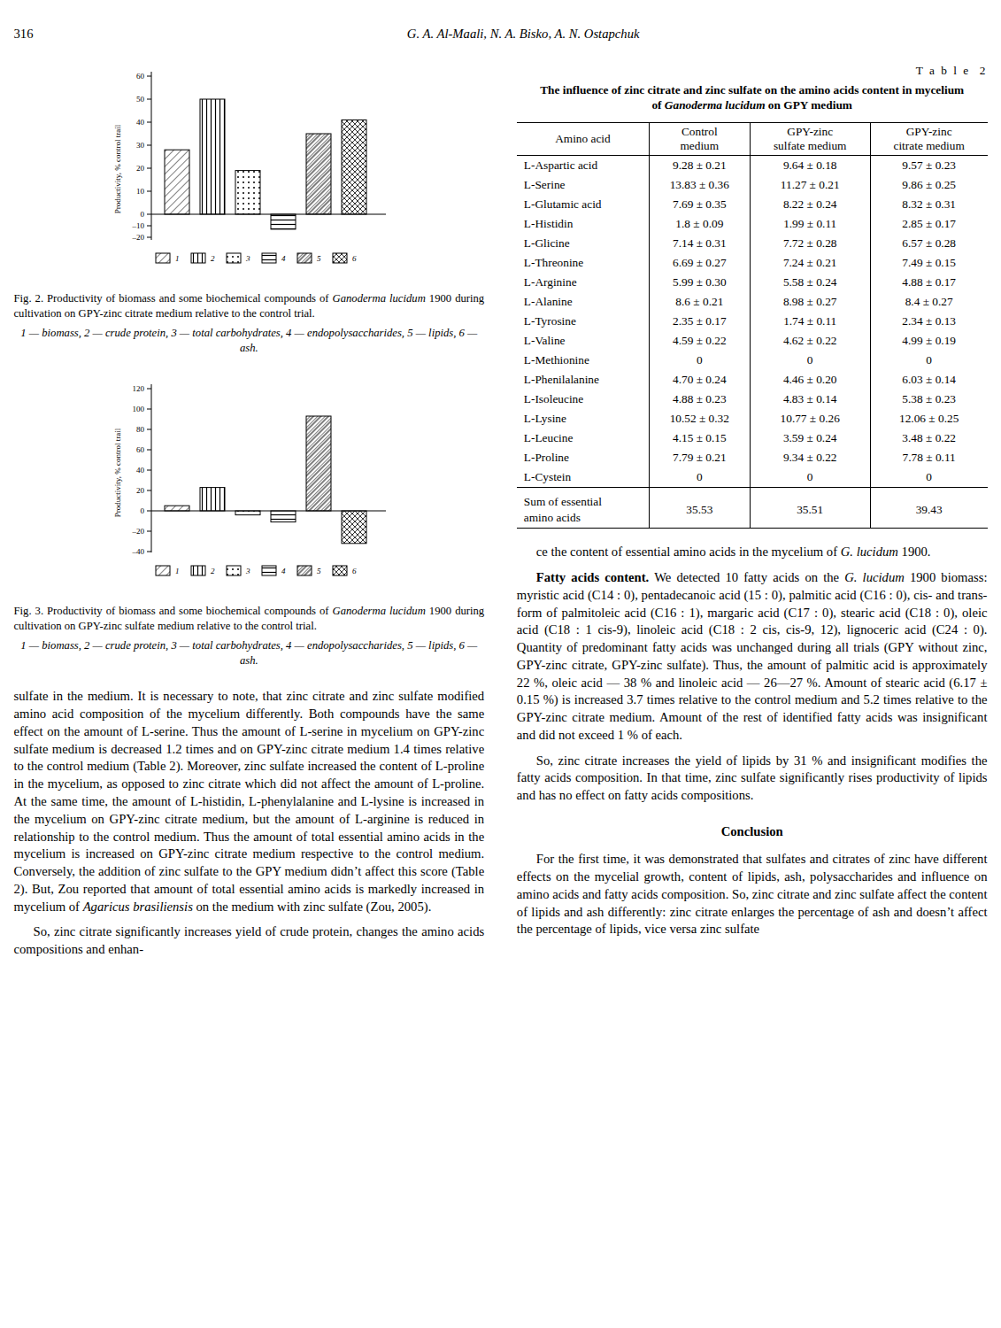316 G. A. Al-Maali, N. A. Bisko, A. N. Ostapchuk
60 50 40 30 20 10 0 –10 –20 Productivity, % control trail 1 2 3 4 5 6
Fig. 2. Productivity of biomass and some biochemical compounds of Ganoderma lucidum 1900 during cultivation on GPY-zinc citrate medium relative to the control trial. 1 — biomass, 2 — crude protein, 3 — total carbohydrates, 4 — endopolysaccharides, 5 — lipids, 6 — ash.
120 100 80 60 40 20 0 –20 –40 Productivity, % control trail 1 2 3 4 5 6
Fig. 3. Productivity of biomass and some biochemical compounds of Ganoderma lucidum 1900 during cultivation on GPY-zinc sulfate medium relative to the control trial. 1 — biomass, 2 — crude protein, 3 — total carbohydrates, 4 — endopolysaccharides, 5 — lipids, 6 — ash.
sulfate in the medium. It is necessary to note, that zinc citrate and zinc sulfate modified amino acid composition of the mycelium differently. Both compounds have the same effect on the amount of L-serine. Thus the amount of L-serine in mycelium on GPY-zinc sulfate medium is decreased 1.2 times and on GPY-zinc citrate medium 1.4 times relative to the control medium (Table 2). Moreover, zinc sulfate increased the content of L-proline in the mycelium, as opposed to zinc citrate which did not affect the amount of L-proline. At the same time, the amount of L-histidin, L-phenylalanine and L-lysine is increased in the mycelium on GPY-zinc citrate medium, but the amount of L-arginine is reduced in relationship to the control medium. Thus the amount of total essential amino acids in the mycelium is increased on GPY-zinc citrate medium respective to the control medium. Conversely, the addition of zinc sulfate to the GPY medium didn’t affect this score (Table 2). But, Zou reported that amount of total essential amino acids is markedly increased in mycelium of Agaricus brasiliensis on the medium with zinc sulfate (Zou, 2005).
So, zinc citrate significantly increases yield of crude protein, changes the amino acids compositions and enhan-
T a b l e 2
The influence of zinc citrate and zinc sulfate on the amino acids content in mycelium
of Ganoderma lucidum on GPY medium
| Amino acid | Control medium | GPY-zinc sulfate medium | GPY-zinc citrate medium |
| --- | --- | --- | --- |
| L-Aspartic acid | 9.28 ± 0.21 | 9.64 ± 0.18 | 9.57 ± 0.23 |
| L-Serine | 13.83 ± 0.36 | 11.27 ± 0.21 | 9.86 ± 0.25 |
| L-Glutamic acid | 7.69 ± 0.35 | 8.22 ± 0.24 | 8.32 ± 0.31 |
| L-Histidin | 1.8 ± 0.09 | 1.99 ± 0.11 | 2.85 ± 0.17 |
| L-Glicine | 7.14 ± 0.31 | 7.72 ± 0.28 | 6.57 ± 0.28 |
| L-Threonine | 6.69 ± 0.27 | 7.24 ± 0.21 | 7.49 ± 0.15 |
| L-Arginine | 5.99 ± 0.30 | 5.58 ± 0.24 | 4.88 ± 0.17 |
| L-Alanine | 8.6 ± 0.21 | 8.98 ± 0.27 | 8.4 ± 0.27 |
| L-Tyrosine | 2.35 ± 0.17 | 1.74 ± 0.11 | 2.34 ± 0.13 |
| L-Valine | 4.59 ± 0.22 | 4.62 ± 0.22 | 4.99 ± 0.19 |
| L-Methionine | 0 | 0 | 0 |
| L-Phenilalanine | 4.70 ± 0.24 | 4.46 ± 0.20 | 6.03 ± 0.14 |
| L-Isoleucine | 4.88 ± 0.23 | 4.83 ± 0.14 | 5.38 ± 0.23 |
| L-Lysine | 10.52 ± 0.32 | 10.77 ± 0.26 | 12.06 ± 0.25 |
| L-Leucine | 4.15 ± 0.15 | 3.59 ± 0.24 | 3.48 ± 0.22 |
| L-Proline | 7.79 ± 0.21 | 9.34 ± 0.22 | 7.78 ± 0.11 |
| L-Cystein | 0 | 0 | 0 |
| Sum of essential amino acids | 35.53 | 35.51 | 39.43 |
ce the content of essential amino acids in the mycelium of G. lucidum 1900.
Fatty acids content. We detected 10 fatty acids on the G. lucidum 1900 biomass: myristic acid (C14 : 0), pentadecanoic acid (15 : 0), palmitic acid (C16 : 0), cis- and trans-form of palmitoleic acid (C16 : 1), margaric acid (C17 : 0), stearic acid (C18 : 0), oleic acid (C18 : 1 cis-9), linoleic acid (C18 : 2 cis, cis-9, 12), lignoceric acid (C24 : 0). Quantity of predominant fatty acids was unchanged during all trials (GPY without zinc, GPY-zinc citrate, GPY-zinc sulfate). Thus, the amount of palmitic acid is approximately 22 %, oleic acid — 38 % and linoleic acid — 26—27 %. Amount of stearic acid (6.17 ± 0.15 %) is increased 3.7 times relative to the control medium and 5.2 times relative to the GPY-zinc citrate medium. Amount of the rest of identified fatty acids was insignificant and did not exceed 1 % of each.
So, zinc citrate increases the yield of lipids by 31 % and insignificant modifies the fatty acids composition. In that time, zinc sulfate significantly rises productivity of lipids and has no effect on fatty acids compositions.
Conclusion
For the first time, it was demonstrated that sulfates and citrates of zinc have different effects on the mycelial growth, content of lipids, ash, polysaccharides and influence on amino acids and fatty acids composition. So, zinc citrate and zinc sulfate affect the content of lipids and ash differently: zinc citrate enlarges the percentage of ash and doesn’t affect the percentage of lipids, vice versa zinc sulfate